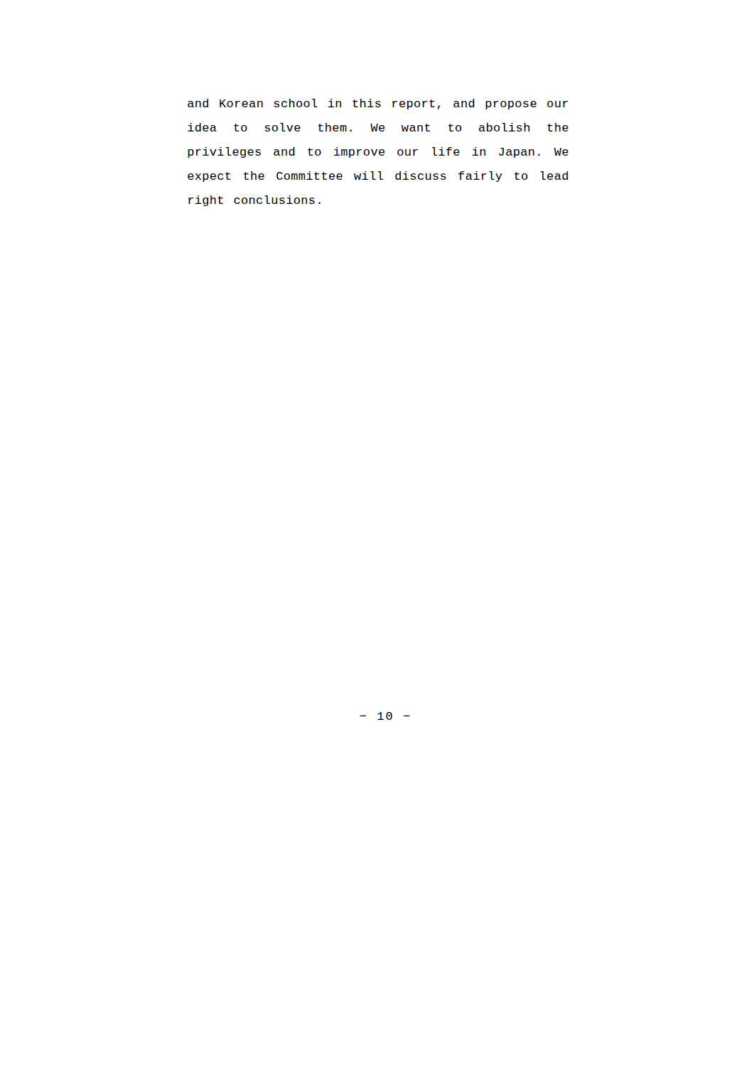and Korean school in this report, and propose our idea to solve them. We want to abolish the privileges and to improve our life in Japan. We expect the Committee will discuss fairly to lead right conclusions.
− 10 −